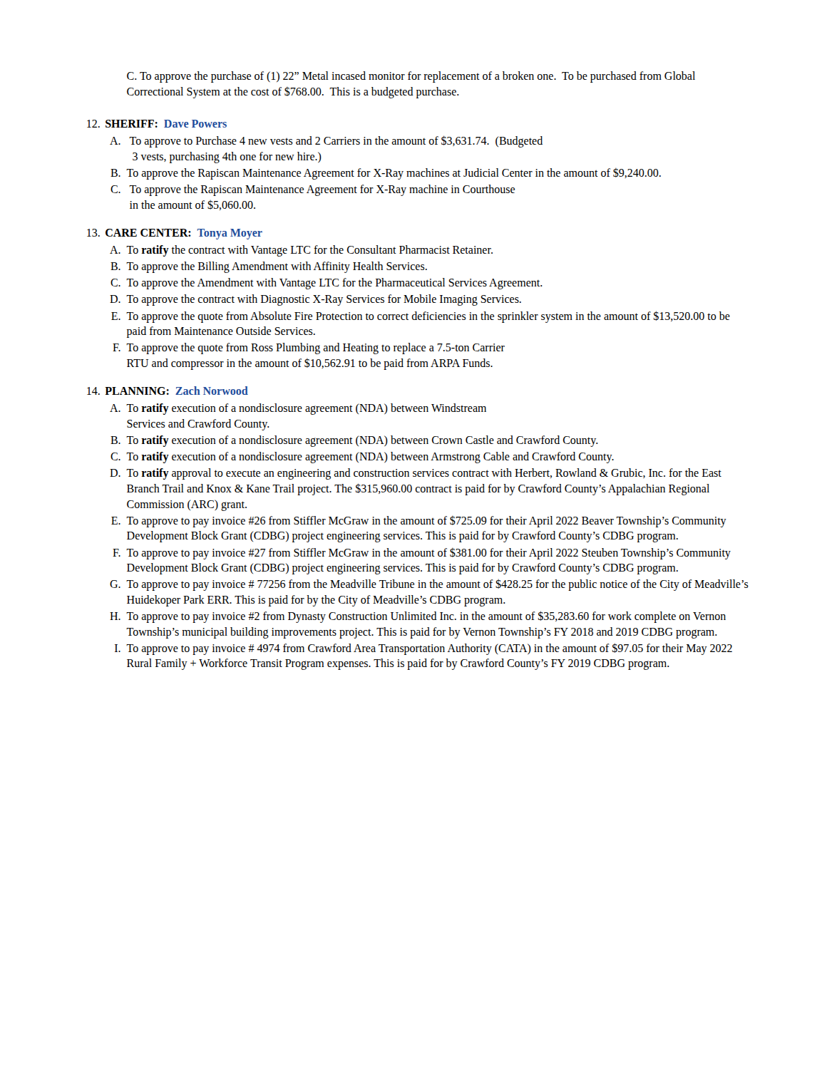C. To approve the purchase of (1) 22” Metal incased monitor for replacement of a broken one. To be purchased from Global Correctional System at the cost of $768.00. This is a budgeted purchase.
12. SHERIFF: Dave Powers
A. To approve to Purchase 4 new vests and 2 Carriers in the amount of $3,631.74. (Budgeted
3 vests, purchasing 4th one for new hire.)
B. To approve the Rapiscan Maintenance Agreement for X-Ray machines at Judicial Center in the amount of $9,240.00.
C. To approve the Rapiscan Maintenance Agreement for X-Ray machine in Courthouse
in the amount of $5,060.00.
13. CARE CENTER: Tonya Moyer
A. To ratify the contract with Vantage LTC for the Consultant Pharmacist Retainer.
B. To approve the Billing Amendment with Affinity Health Services.
C. To approve the Amendment with Vantage LTC for the Pharmaceutical Services Agreement.
D. To approve the contract with Diagnostic X-Ray Services for Mobile Imaging Services.
E. To approve the quote from Absolute Fire Protection to correct deficiencies in the sprinkler system in the amount of $13,520.00 to be paid from Maintenance Outside Services.
F. To approve the quote from Ross Plumbing and Heating to replace a 7.5-ton Carrier
RTU and compressor in the amount of $10,562.91 to be paid from ARPA Funds.
14. PLANNING: Zach Norwood
A. To ratify execution of a nondisclosure agreement (NDA) between Windstream
Services and Crawford County.
B. To ratify execution of a nondisclosure agreement (NDA) between Crown Castle and Crawford County.
C. To ratify execution of a nondisclosure agreement (NDA) between Armstrong Cable and Crawford County.
D. To ratify approval to execute an engineering and construction services contract with Herbert, Rowland & Grubic, Inc. for the East Branch Trail and Knox & Kane Trail project. The $315,960.00 contract is paid for by Crawford County’s Appalachian Regional Commission (ARC) grant.
E. To approve to pay invoice #26 from Stiffler McGraw in the amount of $725.09 for their April 2022 Beaver Township’s Community Development Block Grant (CDBG) project engineering services. This is paid for by Crawford County’s CDBG program.
F. To approve to pay invoice #27 from Stiffler McGraw in the amount of $381.00 for their April 2022 Steuben Township’s Community Development Block Grant (CDBG) project engineering services. This is paid for by Crawford County’s CDBG program.
G. To approve to pay invoice # 77256 from the Meadville Tribune in the amount of $428.25 for the public notice of the City of Meadville’s Huidekoper Park ERR. This is paid for by the City of Meadville’s CDBG program.
H. To approve to pay invoice #2 from Dynasty Construction Unlimited Inc. in the amount of $35,283.60 for work complete on Vernon Township’s municipal building improvements project. This is paid for by Vernon Township’s FY 2018 and 2019 CDBG program.
I. To approve to pay invoice # 4974 from Crawford Area Transportation Authority (CATA) in the amount of $97.05 for their May 2022 Rural Family + Workforce Transit Program expenses. This is paid for by Crawford County’s FY 2019 CDBG program.